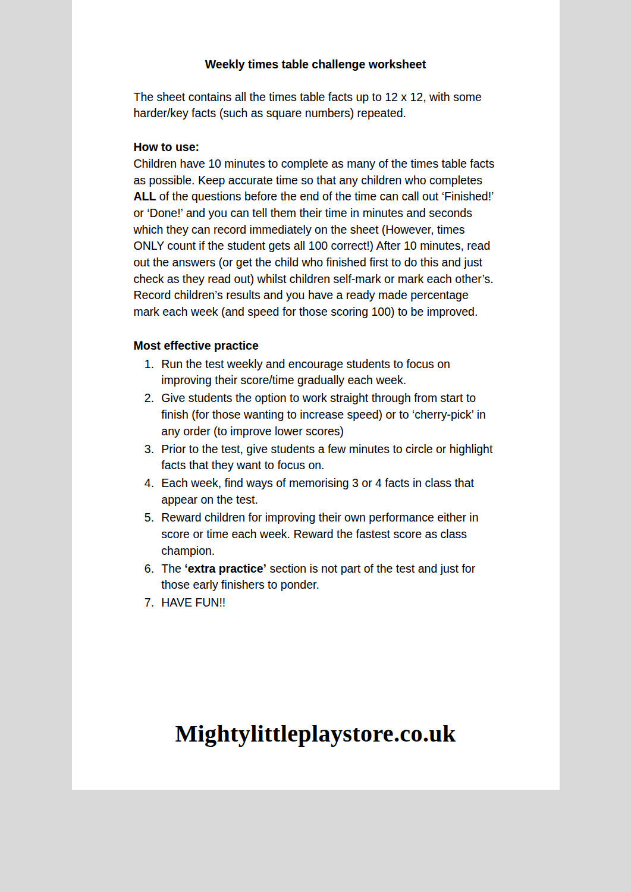Weekly times table challenge worksheet
The sheet contains all the times table facts up to 12 x 12, with some harder/key facts (such as square numbers) repeated.
How to use:
Children have 10 minutes to complete as many of the times table facts as possible. Keep accurate time so that any children who completes ALL of the questions before the end of the time can call out ‘Finished!’ or ‘Done!’ and you can tell them their time in minutes and seconds which they can record immediately on the sheet (However, times ONLY count if the student gets all 100 correct!) After 10 minutes, read out the answers (or get the child who finished first to do this and just check as they read out) whilst children self-mark or mark each other’s. Record children’s results and you have a ready made percentage mark each week (and speed for those scoring 100) to be improved.
Most effective practice
Run the test weekly and encourage students to focus on improving their score/time gradually each week.
Give students the option to work straight through from start to finish (for those wanting to increase speed) or to ‘cherry-pick’ in any order (to improve lower scores)
Prior to the test, give students a few minutes to circle or highlight facts that they want to focus on.
Each week, find ways of memorising 3 or 4 facts in class that appear on the test.
Reward children for improving their own performance either in score or time each week. Reward the fastest score as class champion.
The ‘extra practice’ section is not part of the test and just for those early finishers to ponder.
HAVE FUN!!
Mightylittleplaystore.co.uk